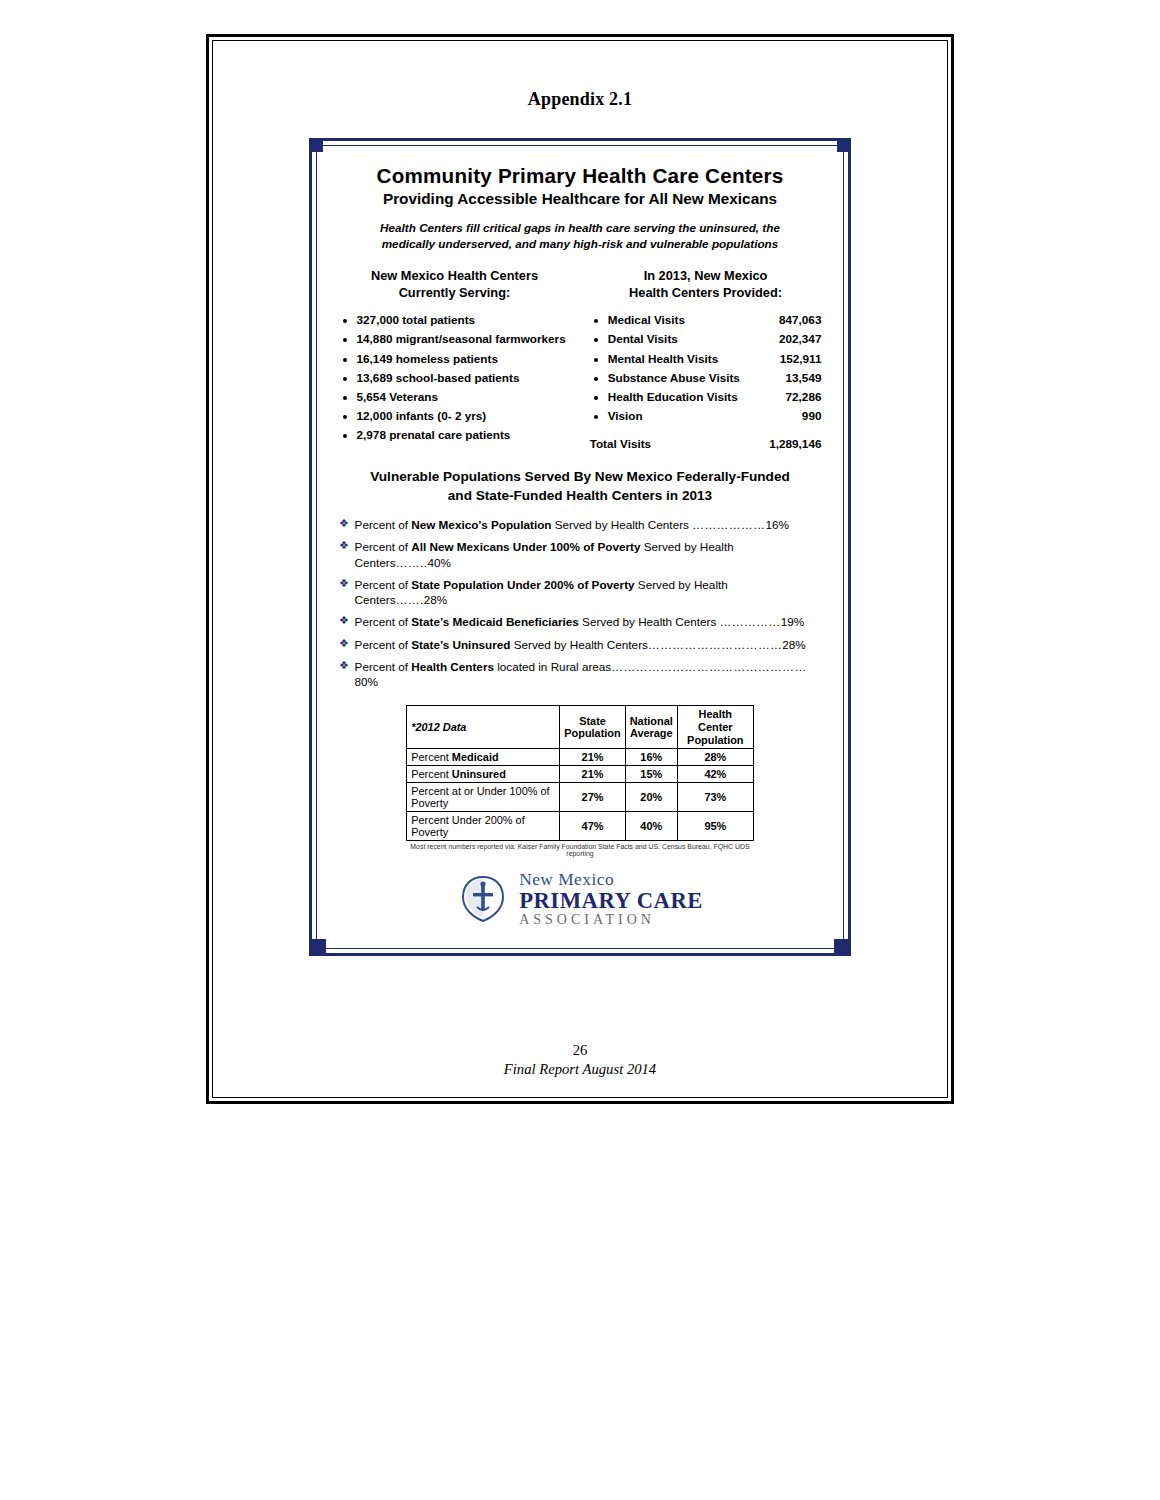Appendix 2.1
Community Primary Health Care Centers
Providing Accessible Healthcare for All New Mexicans
Health Centers fill critical gaps in health care serving the uninsured, the medically underserved, and many high-risk and vulnerable populations
New Mexico Health Centers
Currently Serving:
327,000 total patients
14,880 migrant/seasonal farmworkers
16,149 homeless patients
13,689 school-based patients
5,654 Veterans
12,000 infants (0- 2 yrs)
2,978 prenatal care patients
In 2013, New Mexico
Health Centers Provided:
Medical Visits 847,063
Dental Visits 202,347
Mental Health Visits 152,911
Substance Abuse Visits 13,549
Health Education Visits 72,286
Vision 990
Total Visits 1,289,146
Vulnerable Populations Served By New Mexico Federally-Funded
and State-Funded Health Centers in 2013
Percent of New Mexico’s Population Served by Health Centers ………………16%
Percent of All New Mexicans Under 100% of Poverty Served by Health Centers…….. 40%
Percent of State Population Under 200% of Poverty Served by Health Centers……. 28%
Percent of State’s Medicaid Beneficiaries Served by Health Centers ……………19%
Percent of State’s Uninsured Served by Health Centers……………………………28%
Percent of Health Centers located in Rural areas…………………………………………80%
| *2012 Data | State Population | National Average | Health Center Population |
| --- | --- | --- | --- |
| Percent Medicaid | 21% | 16% | 28% |
| Percent Uninsured | 21% | 15% | 42% |
| Percent at or Under 100% of Poverty | 27% | 20% | 73% |
| Percent Under 200% of Poverty | 47% | 40% | 95% |
Most recent numbers reported via: Kaiser Family Foundation State Facts and US. Census Bureau, FQHC UDS reporting
New Mexico
PRIMARY CARE
ASSOCIATION
26
Final Report August 2014